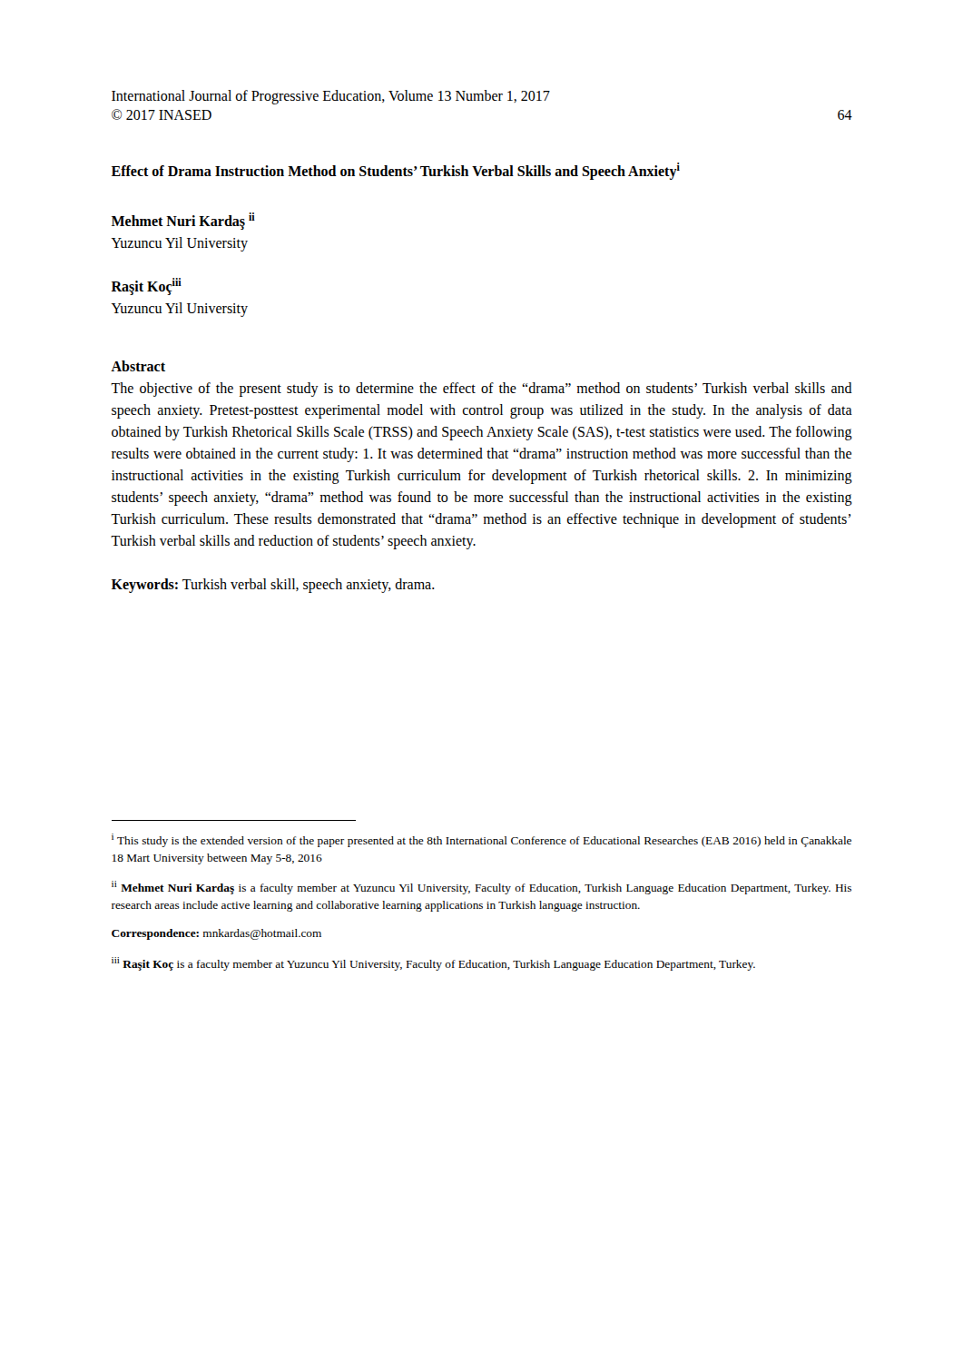International Journal of Progressive Education, Volume 13 Number 1, 2017
© 2017 INASED 64
Effect of Drama Instruction Method on Students’ Turkish Verbal Skills and Speech Anxietyi
Mehmet Nuri Kardaş ii
Yuzuncu Yil University
Raşit Koçiii
Yuzuncu Yil University
Abstract
The objective of the present study is to determine the effect of the “drama” method on students’ Turkish verbal skills and speech anxiety. Pretest-posttest experimental model with control group was utilized in the study. In the analysis of data obtained by Turkish Rhetorical Skills Scale (TRSS) and Speech Anxiety Scale (SAS), t-test statistics were used. The following results were obtained in the current study: 1. It was determined that “drama” instruction method was more successful than the instructional activities in the existing Turkish curriculum for development of Turkish rhetorical skills. 2. In minimizing students’ speech anxiety, “drama” method was found to be more successful than the instructional activities in the existing Turkish curriculum. These results demonstrated that “drama” method is an effective technique in development of students’ Turkish verbal skills and reduction of students’ speech anxiety.
Keywords: Turkish verbal skill, speech anxiety, drama.
i This study is the extended version of the paper presented at the 8th International Conference of Educational Researches (EAB 2016) held in Çanakkale 18 Mart University between May 5-8, 2016
ii Mehmet Nuri Kardaş is a faculty member at Yuzuncu Yil University, Faculty of Education, Turkish Language Education Department, Turkey. His research areas include active learning and collaborative learning applications in Turkish language instruction.
Correspondence: mnkardas@hotmail.com
iii Raşit Koç is a faculty member at Yuzuncu Yil University, Faculty of Education, Turkish Language Education Department, Turkey.